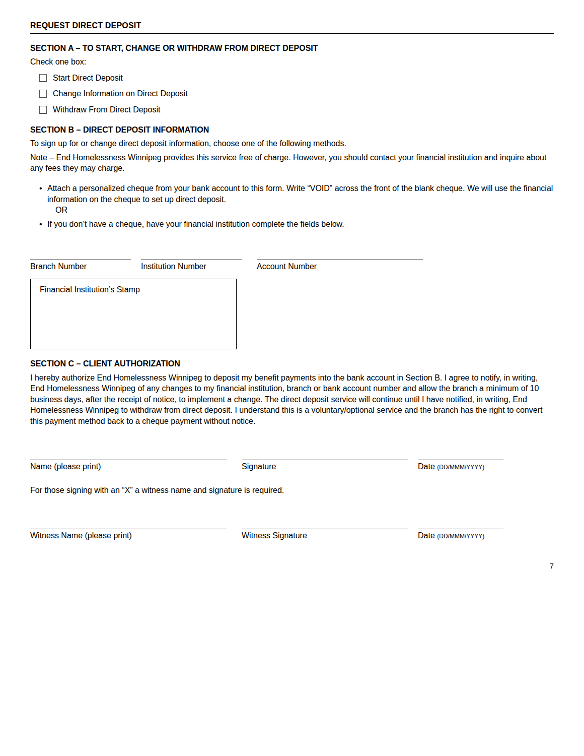REQUEST DIRECT DEPOSIT
SECTION A – TO START, CHANGE OR WITHDRAW FROM DIRECT DEPOSIT
Check one box:
Start Direct Deposit
Change Information on Direct Deposit
Withdraw From Direct Deposit
SECTION B – DIRECT DEPOSIT INFORMATION
To sign up for or change direct deposit information, choose one of the following methods.
Note – End Homelessness Winnipeg provides this service free of charge. However, you should contact your financial institution and inquire about any fees they may charge.
Attach a personalized cheque from your bank account to this form. Write “VOID” across the front of the blank cheque. We will use the financial information on the cheque to set up direct deposit.
OR
If you don’t have a cheque, have your financial institution complete the fields below.
Branch Number
Institution Number
Account Number
Financial Institution’s Stamp
SECTION C – CLIENT AUTHORIZATION
I hereby authorize End Homelessness Winnipeg to deposit my benefit payments into the bank account in Section B. I agree to notify, in writing, End Homelessness Winnipeg of any changes to my financial institution, branch or bank account number and allow the branch a minimum of 10 business days, after the receipt of notice, to implement a change. The direct deposit service will continue until I have notified, in writing, End Homelessness Winnipeg to withdraw from direct deposit. I understand this is a voluntary/optional service and the branch has the right to convert this payment method back to a cheque payment without notice.
Name (please print)
Signature
Date (DD/MMM/YYYY)
For those signing with an “X” a witness name and signature is required.
Witness Name (please print)
Witness Signature
Date (DD/MMM/YYYY)
7